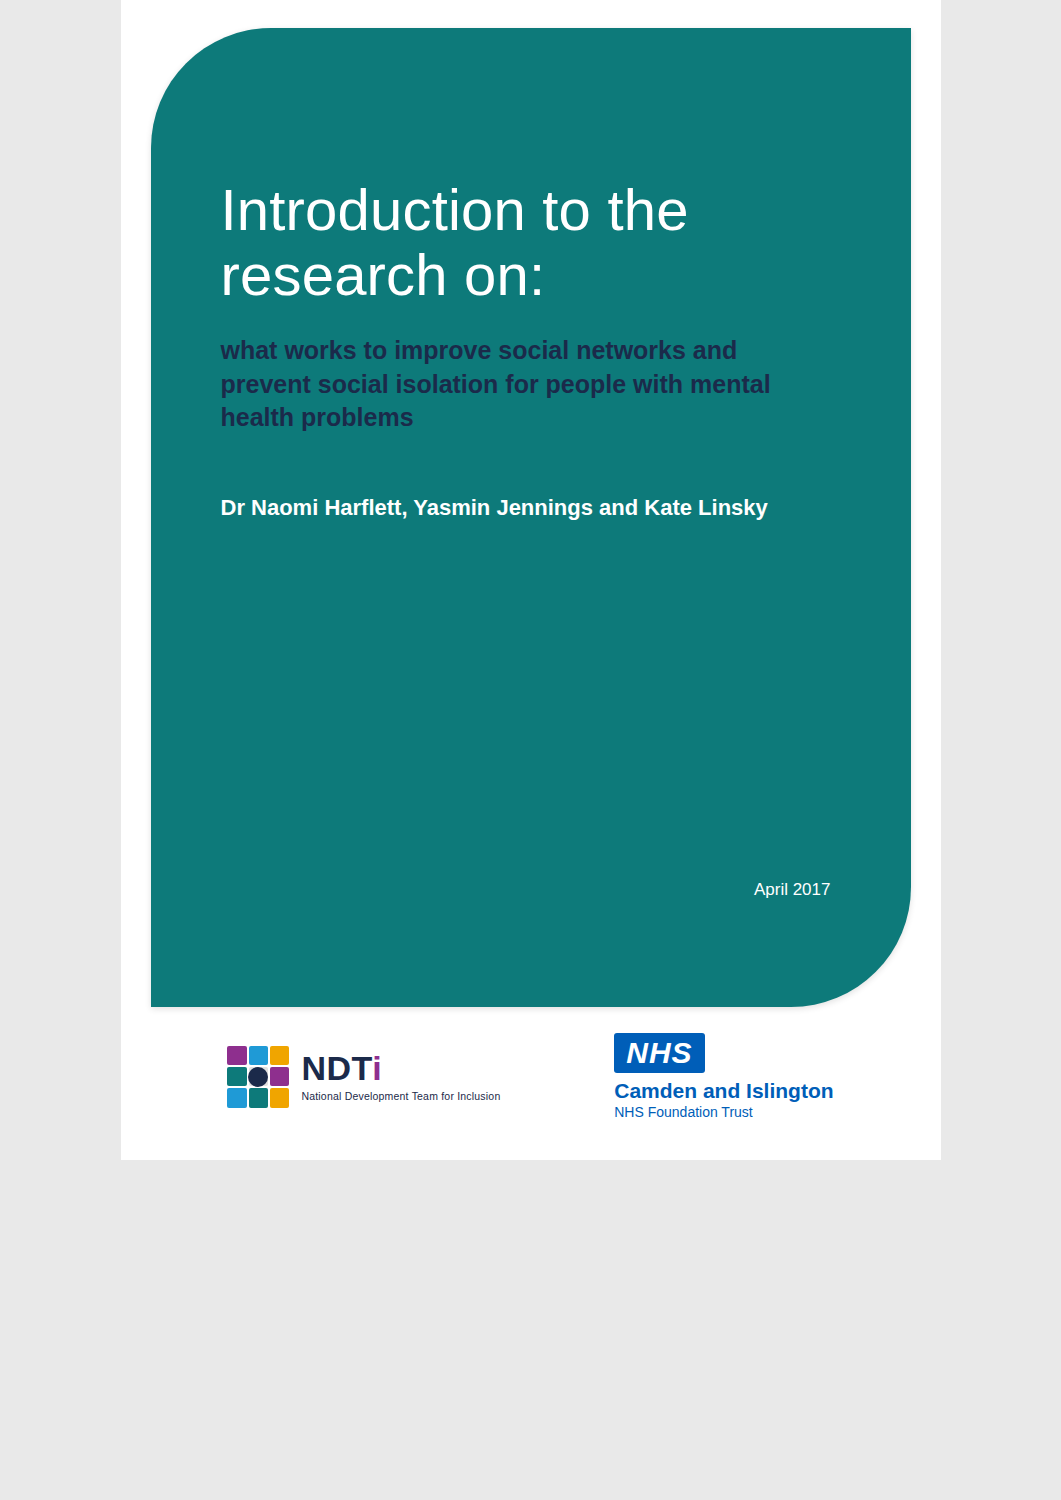Introduction to the research on:
what works to improve social networks and prevent social isolation for people with mental health problems
Dr Naomi Harflett, Yasmin Jennings and Kate Linsky
April 2017
NDTi National Development Team for Inclusion
NHS Camden and Islington NHS Foundation Trust